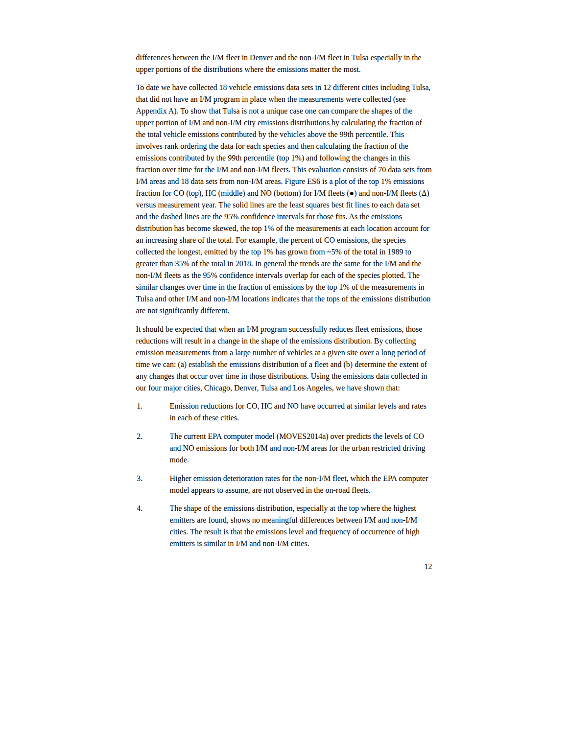differences between the I/M fleet in Denver and the non-I/M fleet in Tulsa especially in the upper portions of the distributions where the emissions matter the most.
To date we have collected 18 vehicle emissions data sets in 12 different cities including Tulsa, that did not have an I/M program in place when the measurements were collected (see Appendix A). To show that Tulsa is not a unique case one can compare the shapes of the upper portion of I/M and non-I/M city emissions distributions by calculating the fraction of the total vehicle emissions contributed by the vehicles above the 99th percentile. This involves rank ordering the data for each species and then calculating the fraction of the emissions contributed by the 99th percentile (top 1%) and following the changes in this fraction over time for the I/M and non-I/M fleets. This evaluation consists of 70 data sets from I/M areas and 18 data sets from non-I/M areas. Figure ES6 is a plot of the top 1% emissions fraction for CO (top), HC (middle) and NO (bottom) for I/M fleets (●) and non-I/M fleets (Δ) versus measurement year. The solid lines are the least squares best fit lines to each data set and the dashed lines are the 95% confidence intervals for those fits. As the emissions distribution has become skewed, the top 1% of the measurements at each location account for an increasing share of the total. For example, the percent of CO emissions, the species collected the longest, emitted by the top 1% has grown from ~5% of the total in 1989 to greater than 35% of the total in 2018. In general the trends are the same for the I/M and the non-I/M fleets as the 95% confidence intervals overlap for each of the species plotted. The similar changes over time in the fraction of emissions by the top 1% of the measurements in Tulsa and other I/M and non-I/M locations indicates that the tops of the emissions distribution are not significantly different.
It should be expected that when an I/M program successfully reduces fleet emissions, those reductions will result in a change in the shape of the emissions distribution. By collecting emission measurements from a large number of vehicles at a given site over a long period of time we can: (a) establish the emissions distribution of a fleet and (b) determine the extent of any changes that occur over time in those distributions. Using the emissions data collected in our four major cities, Chicago, Denver, Tulsa and Los Angeles, we have shown that:
1. Emission reductions for CO, HC and NO have occurred at similar levels and rates in each of these cities.
2. The current EPA computer model (MOVES2014a) over predicts the levels of CO and NO emissions for both I/M and non-I/M areas for the urban restricted driving mode.
3. Higher emission deterioration rates for the non-I/M fleet, which the EPA computer model appears to assume, are not observed in the on-road fleets.
4. The shape of the emissions distribution, especially at the top where the highest emitters are found, shows no meaningful differences between I/M and non-I/M cities. The result is that the emissions level and frequency of occurrence of high emitters is similar in I/M and non-I/M cities.
12